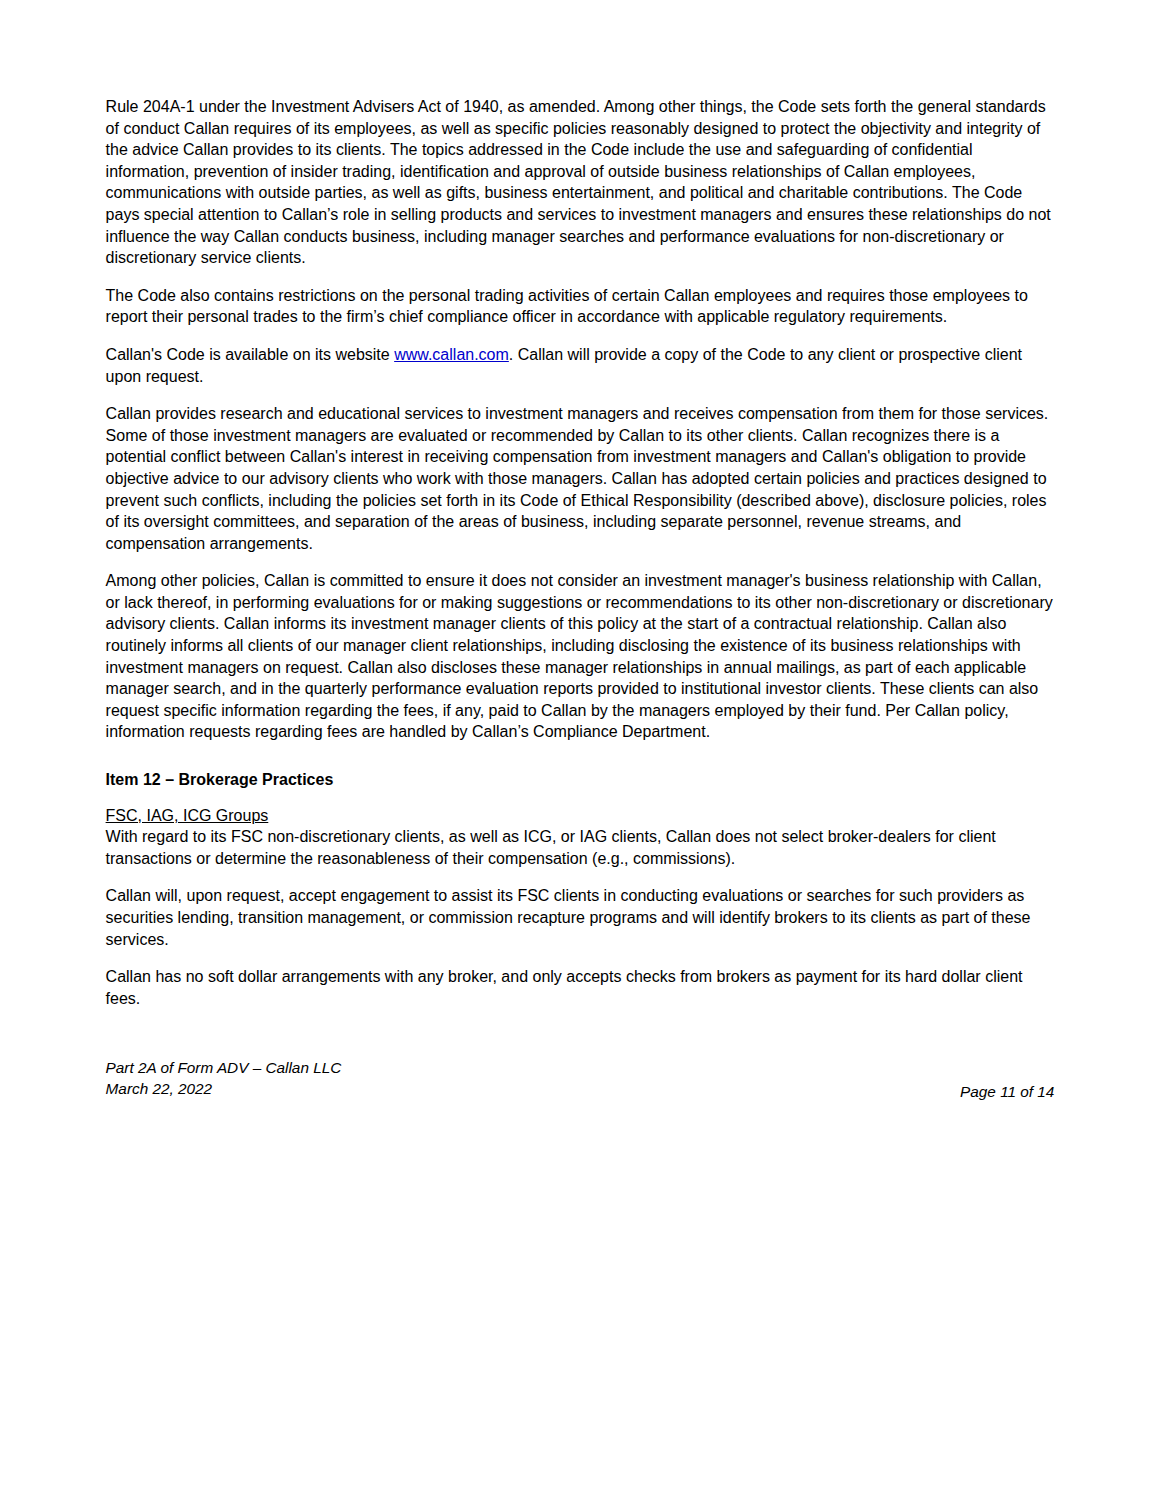Rule 204A-1 under the Investment Advisers Act of 1940, as amended. Among other things, the Code sets forth the general standards of conduct Callan requires of its employees, as well as specific policies reasonably designed to protect the objectivity and integrity of the advice Callan provides to its clients. The topics addressed in the Code include the use and safeguarding of confidential information, prevention of insider trading, identification and approval of outside business relationships of Callan employees, communications with outside parties, as well as gifts, business entertainment, and political and charitable contributions. The Code pays special attention to Callan’s role in selling products and services to investment managers and ensures these relationships do not influence the way Callan conducts business, including manager searches and performance evaluations for non-discretionary or discretionary service clients.
The Code also contains restrictions on the personal trading activities of certain Callan employees and requires those employees to report their personal trades to the firm’s chief compliance officer in accordance with applicable regulatory requirements.
Callan's Code is available on its website www.callan.com. Callan will provide a copy of the Code to any client or prospective client upon request.
Callan provides research and educational services to investment managers and receives compensation from them for those services. Some of those investment managers are evaluated or recommended by Callan to its other clients. Callan recognizes there is a potential conflict between Callan's interest in receiving compensation from investment managers and Callan's obligation to provide objective advice to our advisory clients who work with those managers. Callan has adopted certain policies and practices designed to prevent such conflicts, including the policies set forth in its Code of Ethical Responsibility (described above), disclosure policies, roles of its oversight committees, and separation of the areas of business, including separate personnel, revenue streams, and compensation arrangements.
Among other policies, Callan is committed to ensure it does not consider an investment manager's business relationship with Callan, or lack thereof, in performing evaluations for or making suggestions or recommendations to its other non-discretionary or discretionary advisory clients. Callan informs its investment manager clients of this policy at the start of a contractual relationship. Callan also routinely informs all clients of our manager client relationships, including disclosing the existence of its business relationships with investment managers on request. Callan also discloses these manager relationships in annual mailings, as part of each applicable manager search, and in the quarterly performance evaluation reports provided to institutional investor clients. These clients can also request specific information regarding the fees, if any, paid to Callan by the managers employed by their fund. Per Callan policy, information requests regarding fees are handled by Callan’s Compliance Department.
Item 12 – Brokerage Practices
FSC, IAG, ICG Groups
With regard to its FSC non-discretionary clients, as well as ICG, or IAG clients, Callan does not select broker-dealers for client transactions or determine the reasonableness of their compensation (e.g., commissions).
Callan will, upon request, accept engagement to assist its FSC clients in conducting evaluations or searches for such providers as securities lending, transition management, or commission recapture programs and will identify brokers to its clients as part of these services.
Callan has no soft dollar arrangements with any broker, and only accepts checks from brokers as payment for its hard dollar client fees.
Part 2A of Form ADV – Callan LLC
March 22, 2022
Page 11 of 14